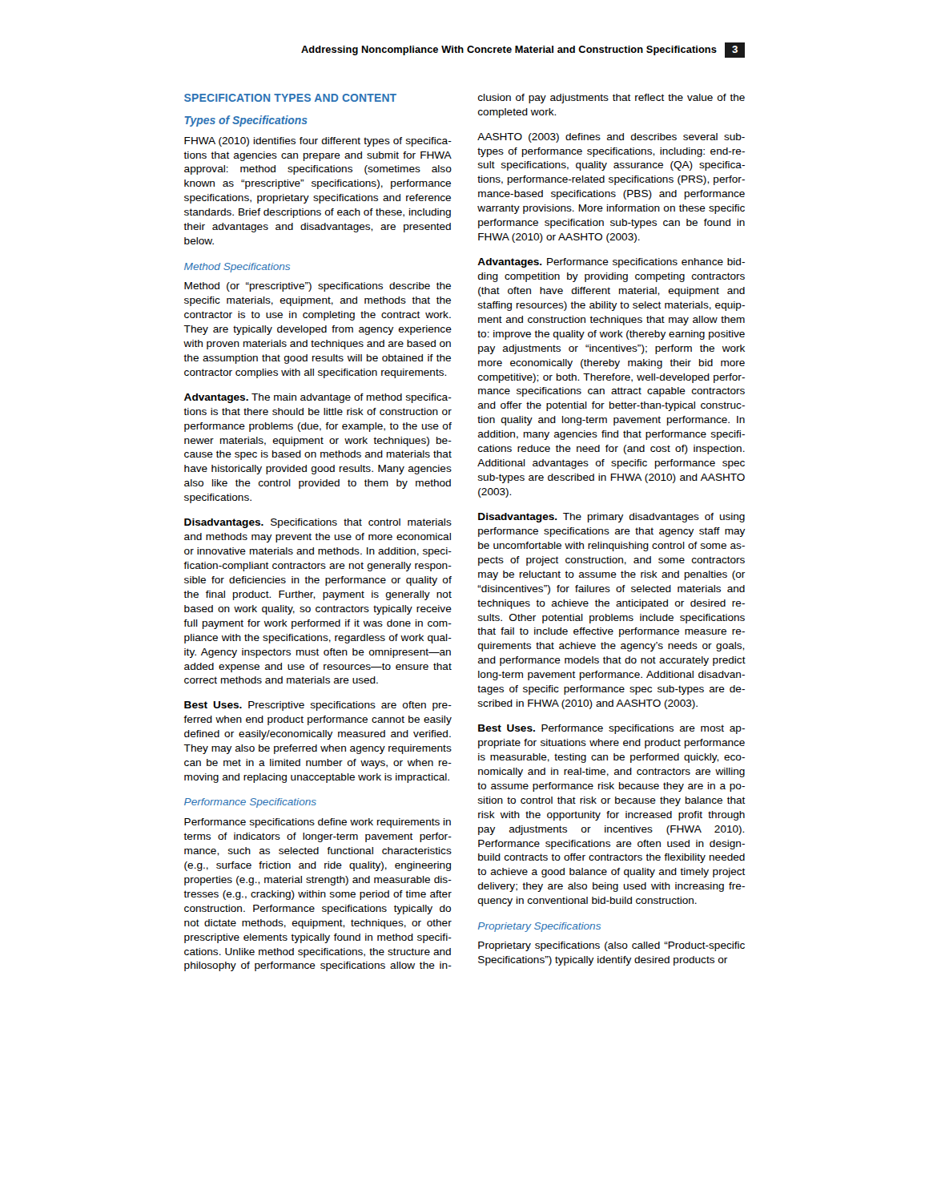Addressing Noncompliance With Concrete Material and Construction Specifications
3
Specification Types and Content
Types of Specifications
FHWA (2010) identifies four different types of specifications that agencies can prepare and submit for FHWA approval: method specifications (sometimes also known as “prescriptive” specifications), performance specifications, proprietary specifications and reference standards. Brief descriptions of each of these, including their advantages and disadvantages, are presented below.
Method Specifications
Method (or “prescriptive”) specifications describe the specific materials, equipment, and methods that the contractor is to use in completing the contract work. They are typically developed from agency experience with proven materials and techniques and are based on the assumption that good results will be obtained if the contractor complies with all specification requirements.
Advantages. The main advantage of method specifications is that there should be little risk of construction or performance problems (due, for example, to the use of newer materials, equipment or work techniques) because the spec is based on methods and materials that have historically provided good results. Many agencies also like the control provided to them by method specifications.
Disadvantages. Specifications that control materials and methods may prevent the use of more economical or innovative materials and methods. In addition, specification-compliant contractors are not generally responsible for deficiencies in the performance or quality of the final product. Further, payment is generally not based on work quality, so contractors typically receive full payment for work performed if it was done in compliance with the specifications, regardless of work quality. Agency inspectors must often be omnipresent—an added expense and use of resources—to ensure that correct methods and materials are used.
Best Uses. Prescriptive specifications are often preferred when end product performance cannot be easily defined or easily/economically measured and verified. They may also be preferred when agency requirements can be met in a limited number of ways, or when removing and replacing unacceptable work is impractical.
Performance Specifications
Performance specifications define work requirements in terms of indicators of longer-term pavement performance, such as selected functional characteristics (e.g., surface friction and ride quality), engineering properties (e.g., material strength) and measurable distresses (e.g., cracking) within some period of time after construction. Performance specifications typically do not dictate methods, equipment, techniques, or other prescriptive elements typically found in method specifications. Unlike method specifications, the structure and philosophy of performance specifications allow the inclusion of pay adjustments that reflect the value of the completed work.
AASHTO (2003) defines and describes several sub-types of performance specifications, including: end-result specifications, quality assurance (QA) specifications, performance-related specifications (PRS), performance-based specifications (PBS) and performance warranty provisions. More information on these specific performance specification sub-types can be found in FHWA (2010) or AASHTO (2003).
Advantages. Performance specifications enhance bidding competition by providing competing contractors (that often have different material, equipment and staffing resources) the ability to select materials, equipment and construction techniques that may allow them to: improve the quality of work (thereby earning positive pay adjustments or “incentives”); perform the work more economically (thereby making their bid more competitive); or both. Therefore, well-developed performance specifications can attract capable contractors and offer the potential for better-than-typical construction quality and long-term pavement performance. In addition, many agencies find that performance specifications reduce the need for (and cost of) inspection. Additional advantages of specific performance spec sub-types are described in FHWA (2010) and AASHTO (2003).
Disadvantages. The primary disadvantages of using performance specifications are that agency staff may be uncomfortable with relinquishing control of some aspects of project construction, and some contractors may be reluctant to assume the risk and penalties (or “disincentives”) for failures of selected materials and techniques to achieve the anticipated or desired results. Other potential problems include specifications that fail to include effective performance measure requirements that achieve the agency’s needs or goals, and performance models that do not accurately predict long-term pavement performance. Additional disadvantages of specific performance spec sub-types are described in FHWA (2010) and AASHTO (2003).
Best Uses. Performance specifications are most appropriate for situations where end product performance is measurable, testing can be performed quickly, economically and in real-time, and contractors are willing to assume performance risk because they are in a position to control that risk or because they balance that risk with the opportunity for increased profit through pay adjustments or incentives (FHWA 2010). Performance specifications are often used in design-build contracts to offer contractors the flexibility needed to achieve a good balance of quality and timely project delivery; they are also being used with increasing frequency in conventional bid-build construction.
Proprietary Specifications
Proprietary specifications (also called “Product-specific Specifications”) typically identify desired products or